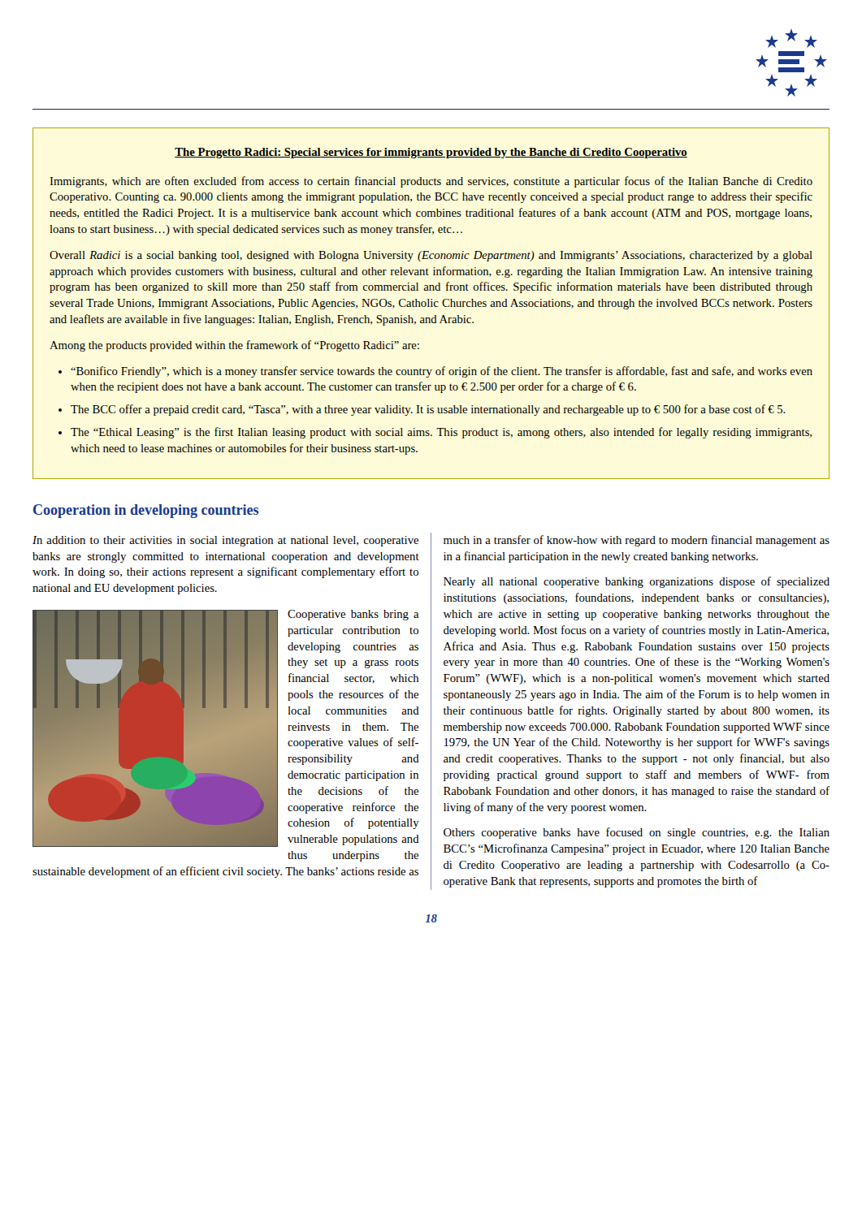The Progetto Radici: Special services for immigrants provided by the Banche di Credito Cooperativo
Immigrants, which are often excluded from access to certain financial products and services, constitute a particular focus of the Italian Banche di Credito Cooperativo. Counting ca. 90.000 clients among the immigrant population, the BCC have recently conceived a special product range to address their specific needs, entitled the Radici Project. It is a multiservice bank account which combines traditional features of a bank account (ATM and POS, mortgage loans, loans to start business…) with special dedicated services such as money transfer, etc…
Overall Radici is a social banking tool, designed with Bologna University (Economic Department) and Immigrants’ Associations, characterized by a global approach which provides customers with business, cultural and other relevant information, e.g. regarding the Italian Immigration Law. An intensive training program has been organized to skill more than 250 staff from commercial and front offices. Specific information materials have been distributed through several Trade Unions, Immigrant Associations, Public Agencies, NGOs, Catholic Churches and Associations, and through the involved BCCs network. Posters and leaflets are available in five languages: Italian, English, French, Spanish, and Arabic.
Among the products provided within the framework of “Progetto Radici” are:
“Bonifico Friendly”, which is a money transfer service towards the country of origin of the client. The transfer is affordable, fast and safe, and works even when the recipient does not have a bank account. The customer can transfer up to € 2.500 per order for a charge of € 6.
The BCC offer a prepaid credit card, “Tasca”, with a three year validity. It is usable internationally and rechargeable up to € 500 for a base cost of € 5.
The “Ethical Leasing” is the first Italian leasing product with social aims. This product is, among others, also intended for legally residing immigrants, which need to lease machines or automobiles for their business start-ups.
Cooperation in developing countries
In addition to their activities in social integration at national level, cooperative banks are strongly committed to international cooperation and development work. In doing so, their actions represent a significant complementary effort to national and EU development policies.
Cooperative banks bring a particular contribution to developing countries as they set up a grass roots financial sector, which pools the resources of the local communities and reinvests in them. The cooperative values of self-responsibility and democratic participation in the decisions of the cooperative reinforce the cohesion of potentially vulnerable populations and thus underpins the sustainable development of an efficient civil society. The banks’ actions reside as much in a transfer of know-how with regard to modern financial management as in a financial participation in the newly created banking networks.
Nearly all national cooperative banking organizations dispose of specialized institutions (associations, foundations, independent banks or consultancies), which are active in setting up cooperative banking networks throughout the developing world. Most focus on a variety of countries mostly in Latin-America, Africa and Asia. Thus e.g. Rabobank Foundation sustains over 150 projects every year in more than 40 countries. One of these is the “Working Women's Forum” (WWF), which is a non-political women's movement which started spontaneously 25 years ago in India. The aim of the Forum is to help women in their continuous battle for rights. Originally started by about 800 women, its membership now exceeds 700.000. Rabobank Foundation supported WWF since 1979, the UN Year of the Child. Noteworthy is her support for WWF's savings and credit cooperatives. Thanks to the support - not only financial, but also providing practical ground support to staff and members of WWF- from Rabobank Foundation and other donors, it has managed to raise the standard of living of many of the very poorest women.
Others cooperative banks have focused on single countries, e.g. the Italian BCC’s “Microfinanza Campesina” project in Ecuador, where 120 Italian Banche di Credito Cooperativo are leading a partnership with Codesarrollo (a Co-operative Bank that represents, supports and promotes the birth of
18